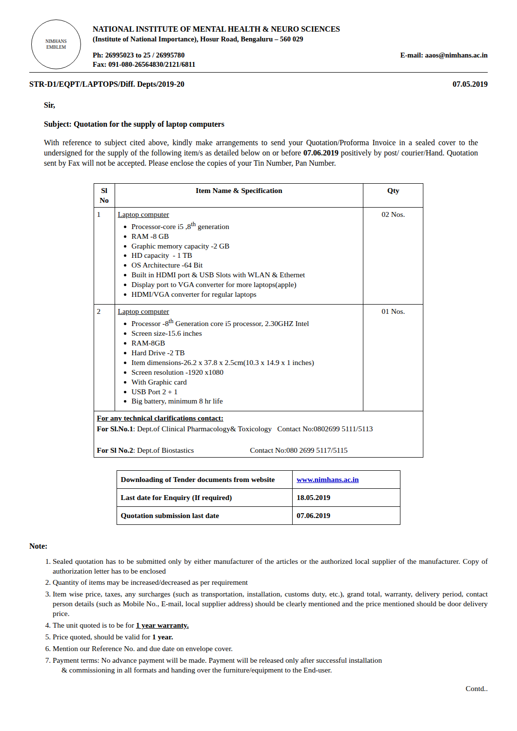NIMHANS
EMBLEM
NATIONAL INSTITUTE OF MENTAL HEALTH & NEURO SCIENCES
(Institute of National Importance), Hosur Road, Bengaluru – 560 029
Ph: 26995023 to 25 / 26995780
Fax: 091-080-26564830/2121/6811
E-mail: aaos@nimhans.ac.in
STR-D1/EQPT/LAPTOPS/Diff. Depts/2019-20
07.05.2019
Sir,
Subject: Quotation for the supply of laptop computers
With reference to subject cited above, kindly make arrangements to send your Quotation/Proforma Invoice in a sealed cover to the undersigned for the supply of the following item/s as detailed below on or before 07.06.2019 positively by post/ courier/Hand. Quotation sent by Fax will not be accepted. Please enclose the copies of your Tin Number, Pan Number.
| Sl No | Item Name & Specification | Qty |
| --- | --- | --- |
| 1 | Laptop computer Processor-core i5 ,8 th generation RAM -8 GB Graphic memory capacity -2 GB HD capacity - 1 TB OS Architecture -64 Bit Built in HDMI port & USB Slots with WLAN & Ethernet Display port to VGA converter for more laptops(apple) HDMI/VGA converter for regular laptops | 02 Nos. |
| 2 | Laptop computer Processor -8 th Generation core i5 processor, 2.30GHZ Intel Screen size-15.6 inches RAM-8GB Hard Drive -2 TB Item dimensions-26.2 x 37.8 x 2.5cm(10.3 x 14.9 x 1 inches) Screen resolution -1920 x1080 With Graphic card USB Port 2 + 1 Big battery, minimum 8 hr life | 01 Nos. |
| For any technical clarifications contact: For Sl.No.1 : Dept.of Clinical Pharmacology& Toxicology Contact No:0802699 5111/5113 For Sl No.2 : Dept.of Biostastics Contact No:080 2699 5117/5115 |
| Downloading of Tender documents from website | www.nimhans.ac.in |
| Last date for Enquiry (If required) | 18.05.2019 |
| Quotation submission last date | 07.06.2019 |
Note:
Sealed quotation has to be submitted only by either manufacturer of the articles or the authorized local supplier of the manufacturer. Copy of authorization letter has to be enclosed
Quantity of items may be increased/decreased as per requirement
Item wise price, taxes, any surcharges (such as transportation, installation, customs duty, etc.), grand total, warranty, delivery period, contact person details (such as Mobile No., E-mail, local supplier address) should be clearly mentioned and the price mentioned should be door delivery price.
The unit quoted is to be for 1 year warranty.
Price quoted, should be valid for 1 year.
Mention our Reference No. and due date on envelope cover.
Payment terms: No advance payment will be made. Payment will be released only after successful installation & commissioning in all formats and handing over the furniture/equipment to the End-user.
Contd..